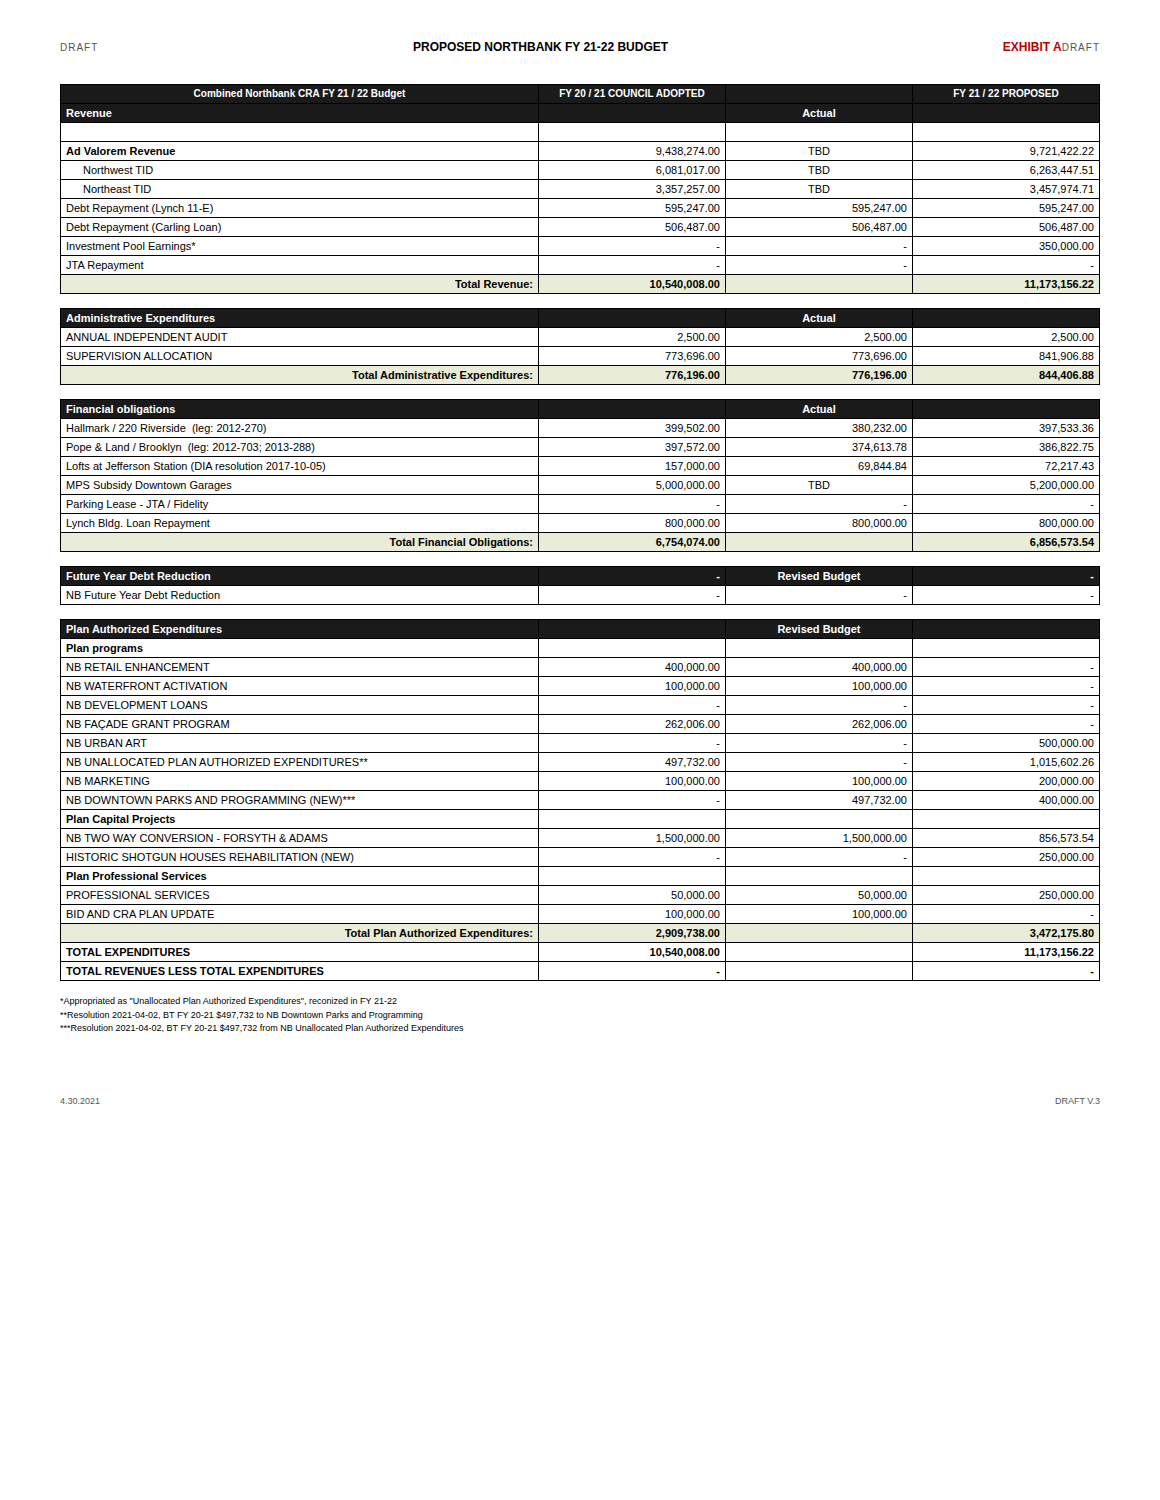DRAFT PROPOSED NORTHBANK FY 21-22 BUDGET EXHIBIT A DRAFT
| Combined Northbank CRA FY 21 / 22 Budget | FY 20 / 21 COUNCIL ADOPTED | | FY 21 / 22 PROPOSED |
| Revenue | | Actual | |
| Ad Valorem Revenue | 9,438,274.00 | TBD | 9,721,422.22 |
| Northwest TID | 6,081,017.00 | TBD | 6,263,447.51 |
| Northeast TID | 3,357,257.00 | TBD | 3,457,974.71 |
| Debt Repayment (Lynch 11-E) | 595,247.00 | 595,247.00 | 595,247.00 |
| Debt Repayment (Carling Loan) | 506,487.00 | 506,487.00 | 506,487.00 |
| Investment Pool Earnings* | - | - | 350,000.00 |
| JTA Repayment | - | - | - |
| Total Revenue: | 10,540,008.00 | | 11,173,156.22 |
| Administrative Expenditures | | Actual | |
| ANNUAL INDEPENDENT AUDIT | 2,500.00 | 2,500.00 | 2,500.00 |
| SUPERVISION ALLOCATION | 773,696.00 | 773,696.00 | 841,906.88 |
| Total Administrative Expenditures: | 776,196.00 | 776,196.00 | 844,406.88 |
| Financial obligations | | Actual | |
| Hallmark / 220 Riverside (leg: 2012-270) | 399,502.00 | 380,232.00 | 397,533.36 |
| Pope & Land / Brooklyn (leg: 2012-703; 2013-288) | 397,572.00 | 374,613.78 | 386,822.75 |
| Lofts at Jefferson Station (DIA resolution 2017-10-05) | 157,000.00 | 69,844.84 | 72,217.43 |
| MPS Subsidy Downtown Garages | 5,000,000.00 | TBD | 5,200,000.00 |
| Parking Lease - JTA / Fidelity | - | - | - |
| Lynch Bldg. Loan Repayment | 800,000.00 | 800,000.00 | 800,000.00 |
| Total Financial Obligations: | 6,754,074.00 | | 6,856,573.54 |
| Future Year Debt Reduction | - | Revised Budget | - |
| NB Future Year Debt Reduction | - | - | - |
| Plan Authorized Expenditures | | Revised Budget | |
| Plan programs | | | |
| NB RETAIL ENHANCEMENT | 400,000.00 | 400,000.00 | - |
| NB WATERFRONT ACTIVATION | 100,000.00 | 100,000.00 | - |
| NB DEVELOPMENT LOANS | - | - | - |
| NB FAÇADE GRANT PROGRAM | 262,006.00 | 262,006.00 | - |
| NB URBAN ART | - | - | 500,000.00 |
| NB UNALLOCATED PLAN AUTHORIZED EXPENDITURES** | 497,732.00 | - | 1,015,602.26 |
| NB MARKETING | 100,000.00 | 100,000.00 | 200,000.00 |
| NB DOWNTOWN PARKS AND PROGRAMMING (NEW)*** | - | 497,732.00 | 400,000.00 |
| Plan Capital Projects | | | |
| NB TWO WAY CONVERSION - FORSYTH & ADAMS | 1,500,000.00 | 1,500,000.00 | 856,573.54 |
| HISTORIC SHOTGUN HOUSES REHABILITATION (NEW) | - | - | 250,000.00 |
| Plan Professional Services | | | |
| PROFESSIONAL SERVICES | 50,000.00 | 50,000.00 | 250,000.00 |
| BID AND CRA PLAN UPDATE | 100,000.00 | 100,000.00 | - |
| Total Plan Authorized Expenditures: | 2,909,738.00 | | 3,472,175.80 |
| TOTAL EXPENDITURES | 10,540,008.00 | | 11,173,156.22 |
| TOTAL REVENUES LESS TOTAL EXPENDITURES | - | | - |
*Appropriated as "Unallocated Plan Authorized Expenditures", reconized in FY 21-22
**Resolution 2021-04-02, BT FY 20-21 $497,732 to NB Downtown Parks and Programming
***Resolution 2021-04-02, BT FY 20-21 $497,732 from NB Unallocated Plan Authorized Expenditures
4.30.2021 DRAFT V.3